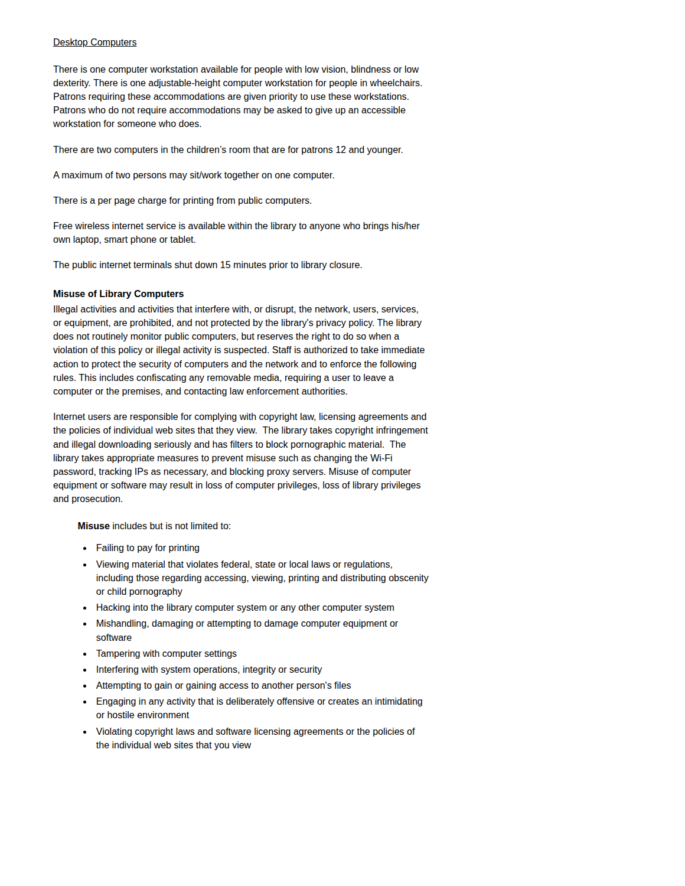Desktop Computers
There is one computer workstation available for people with low vision, blindness or low dexterity. There is one adjustable-height computer workstation for people in wheelchairs. Patrons requiring these accommodations are given priority to use these workstations. Patrons who do not require accommodations may be asked to give up an accessible workstation for someone who does.
There are two computers in the children’s room that are for patrons 12 and younger.
A maximum of two persons may sit/work together on one computer.
There is a per page charge for printing from public computers.
Free wireless internet service is available within the library to anyone who brings his/her own laptop, smart phone or tablet.
The public internet terminals shut down 15 minutes prior to library closure.
Misuse of Library Computers
Illegal activities and activities that interfere with, or disrupt, the network, users, services, or equipment, are prohibited, and not protected by the library's privacy policy. The library does not routinely monitor public computers, but reserves the right to do so when a violation of this policy or illegal activity is suspected. Staff is authorized to take immediate action to protect the security of computers and the network and to enforce the following rules. This includes confiscating any removable media, requiring a user to leave a computer or the premises, and contacting law enforcement authorities.
Internet users are responsible for complying with copyright law, licensing agreements and the policies of individual web sites that they view. The library takes copyright infringement and illegal downloading seriously and has filters to block pornographic material. The library takes appropriate measures to prevent misuse such as changing the Wi-Fi password, tracking IPs as necessary, and blocking proxy servers. Misuse of computer equipment or software may result in loss of computer privileges, loss of library privileges and prosecution.
Misuse includes but is not limited to:
Failing to pay for printing
Viewing material that violates federal, state or local laws or regulations, including those regarding accessing, viewing, printing and distributing obscenity or child pornography
Hacking into the library computer system or any other computer system
Mishandling, damaging or attempting to damage computer equipment or software
Tampering with computer settings
Interfering with system operations, integrity or security
Attempting to gain or gaining access to another person's files
Engaging in any activity that is deliberately offensive or creates an intimidating or hostile environment
Violating copyright laws and software licensing agreements or the policies of the individual web sites that you view